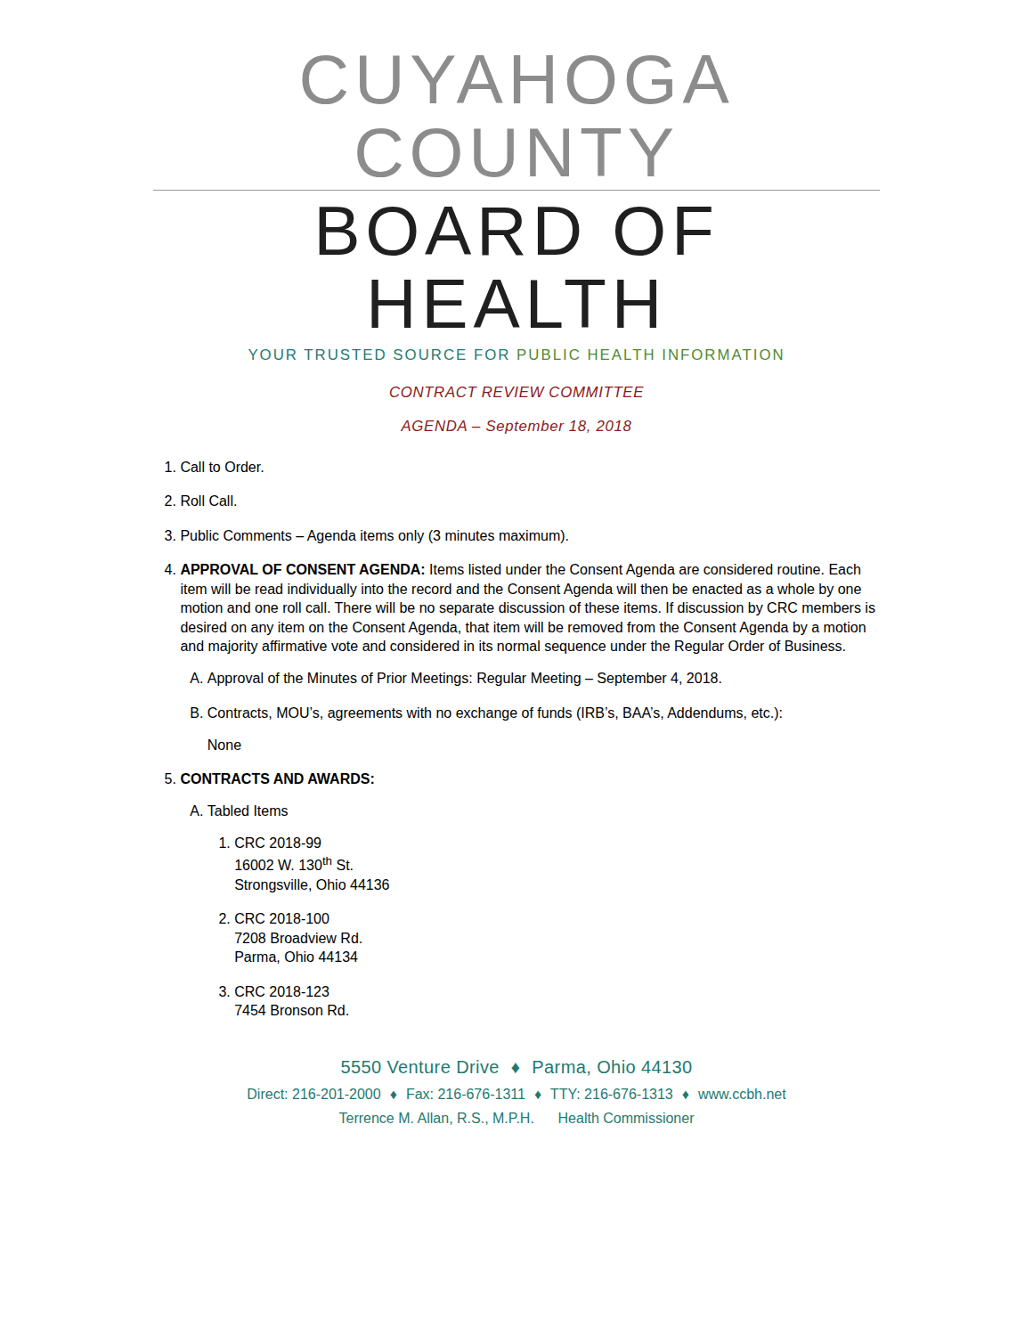CUYAHOGA COUNTY BOARD OF HEALTH
YOUR TRUSTED SOURCE FOR PUBLIC HEALTH INFORMATION
CONTRACT REVIEW COMMITTEE
AGENDA – September 18, 2018
Call to Order.
Roll Call.
Public Comments – Agenda items only (3 minutes maximum).
APPROVAL OF CONSENT AGENDA: Items listed under the Consent Agenda are considered routine. Each item will be read individually into the record and the Consent Agenda will then be enacted as a whole by one motion and one roll call. There will be no separate discussion of these items. If discussion by CRC members is desired on any item on the Consent Agenda, that item will be removed from the Consent Agenda by a motion and majority affirmative vote and considered in its normal sequence under the Regular Order of Business.
Approval of the Minutes of Prior Meetings: Regular Meeting – September 4, 2018.
Contracts, MOU’s, agreements with no exchange of funds (IRB’s, BAA’s, Addendums, etc.):
None
CONTRACTS AND AWARDS:
Tabled Items
CRC 2018-99
16002 W. 130th St.
Strongsville, Ohio 44136
CRC 2018-100
7208 Broadview Rd.
Parma, Ohio 44134
CRC 2018-123
7454 Bronson Rd.
5550 Venture Drive ♦ Parma, Ohio 44130
Direct: 216-201-2000 ♦ Fax: 216-676-1311 ♦ TTY: 216-676-1313 ♦ www.ccbh.net
Terrence M. Allan, R.S., M.P.H. Health Commissioner